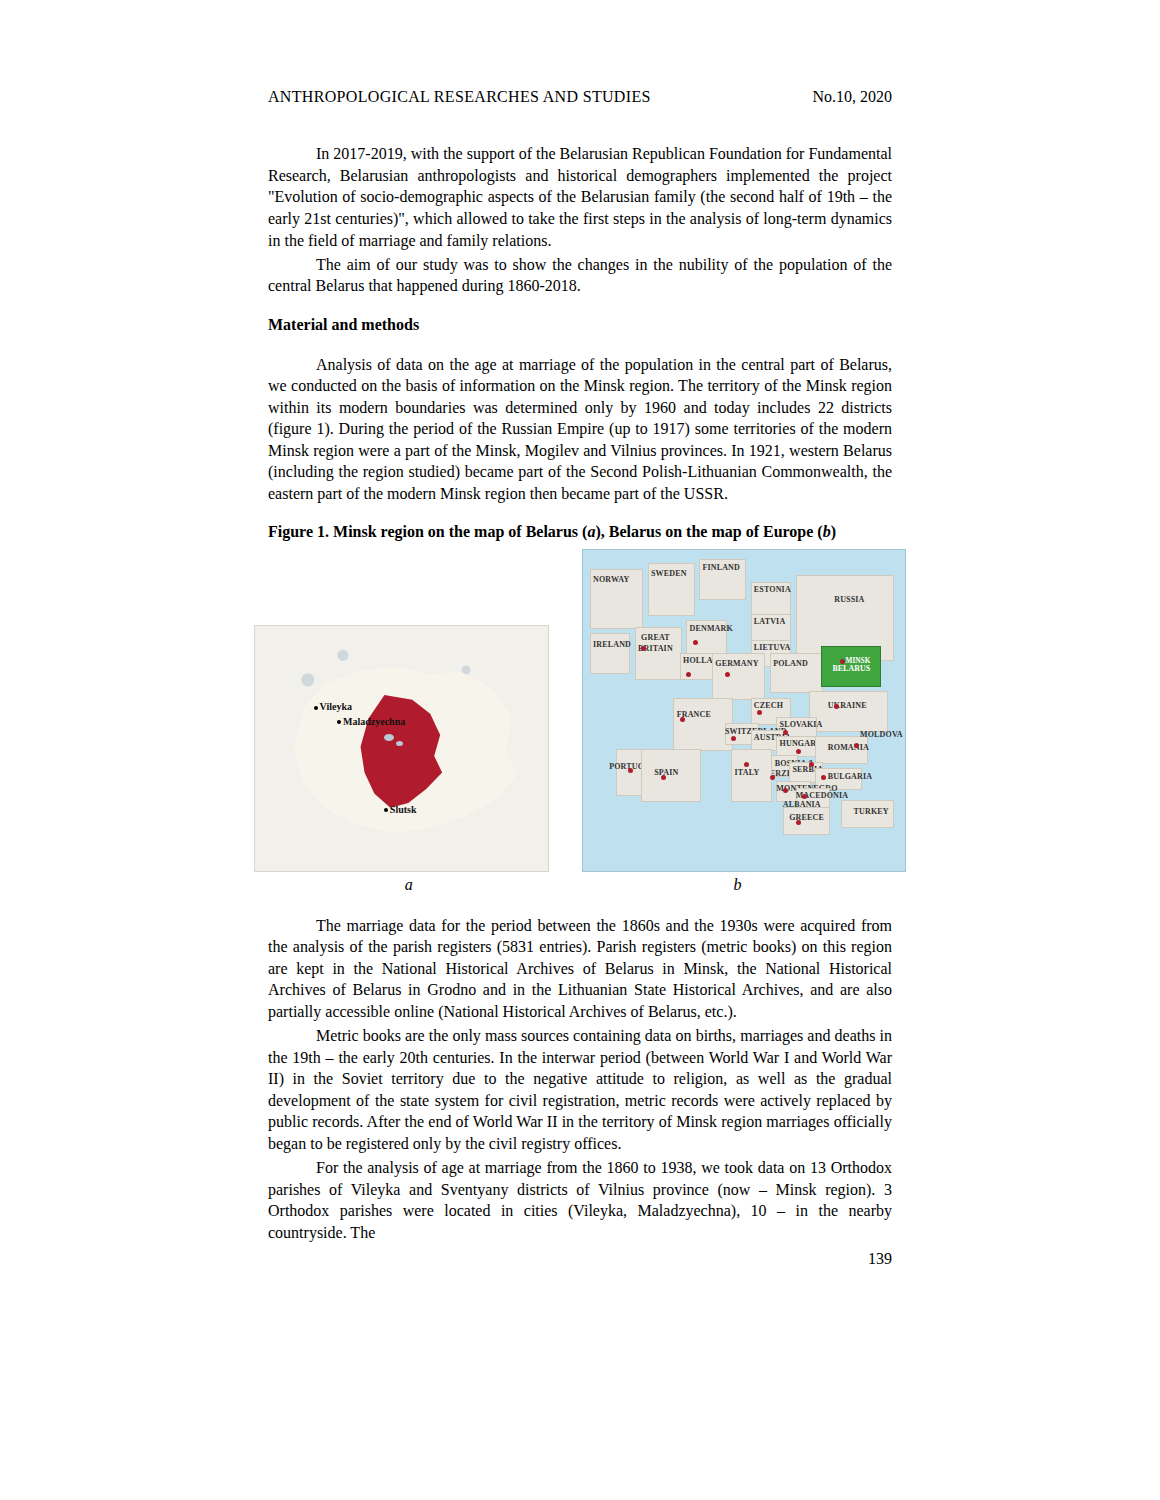ANTHROPOLOGICAL RESEARCHES AND STUDIES
No.10, 2020
In 2017-2019, with the support of the Belarusian Republican Foundation for Fundamental Research, Belarusian anthropologists and historical demographers implemented the project "Evolution of socio-demographic aspects of the Belarusian family (the second half of 19th – the early 21st centuries)", which allowed to take the first steps in the analysis of long-term dynamics in the field of marriage and family relations.
The aim of our study was to show the changes in the nubility of the population of the central Belarus that happened during 1860-2018.
Material and methods
Analysis of data on the age at marriage of the population in the central part of Belarus, we conducted on the basis of information on the Minsk region. The territory of the Minsk region within its modern boundaries was determined only by 1960 and today includes 22 districts (figure 1). During the period of the Russian Empire (up to 1917) some territories of the modern Minsk region were a part of the Minsk, Mogilev and Vilnius provinces. In 1921, western Belarus (including the region studied) became part of the Second Polish-Lithuanian Commonwealth, the eastern part of the modern Minsk region then became part of the USSR.
Figure 1. Minsk region on the map of Belarus (a), Belarus on the map of Europe (b)
Vileyka
Maladzyechna
Slutsk
NORWAY
SWEDEN
FINLAND
ESTONIA
LATVIA
LIETUVA
RUSSIA
IRELAND
GREAT
BRITAIN
DENMARK
HOLLAND
GERMANY
POLAND
MINSK
BELARUS
UKRAINE
CZECH
SLOVAKIA
FRANCE
SWITZERLAND
AUSTRIA
HUNGARY
ROMANIA
MOLDOVA
BOSNIA &
HERZEGOVINA
SERBIA
BULGARIA
ITALY
PORTUGAL
SPAIN
MONTENEGRO
MACEDONIA
ALBANIA
GREECE
TURKEY
a
b
The marriage data for the period between the 1860s and the 1930s were acquired from the analysis of the parish registers (5831 entries). Parish registers (metric books) on this region are kept in the National Historical Archives of Belarus in Minsk, the National Historical Archives of Belarus in Grodno and in the Lithuanian State Historical Archives, and are also partially accessible online (National Historical Archives of Belarus, etc.).
Metric books are the only mass sources containing data on births, marriages and deaths in the 19th – the early 20th centuries. In the interwar period (between World War I and World War II) in the Soviet territory due to the negative attitude to religion, as well as the gradual development of the state system for civil registration, metric records were actively replaced by public records. After the end of World War II in the territory of Minsk region marriages officially began to be registered only by the civil registry offices.
For the analysis of age at marriage from the 1860 to 1938, we took data on 13 Orthodox parishes of Vileyka and Sventyany districts of Vilnius province (now – Minsk region). 3 Orthodox parishes were located in cities (Vileyka, Maladzyechna), 10 – in the nearby countryside. The
139